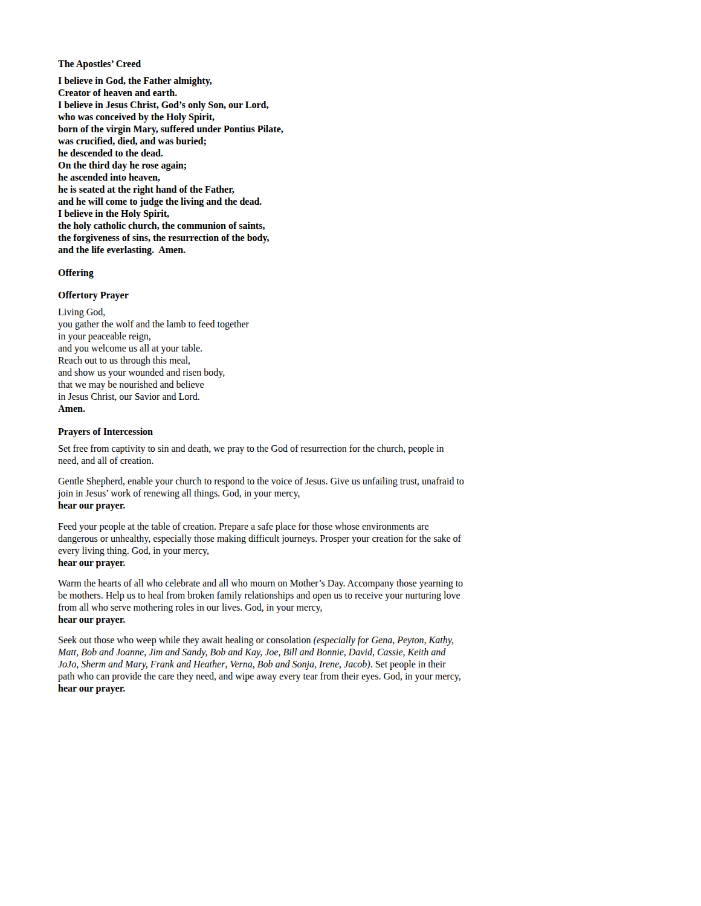The Apostles’ Creed
I believe in God, the Father almighty,
Creator of heaven and earth.
I believe in Jesus Christ, God’s only Son, our Lord,
who was conceived by the Holy Spirit,
born of the virgin Mary, suffered under Pontius Pilate,
was crucified, died, and was buried;
he descended to the dead.
On the third day he rose again;
he ascended into heaven,
he is seated at the right hand of the Father,
and he will come to judge the living and the dead.
I believe in the Holy Spirit,
the holy catholic church, the communion of saints,
the forgiveness of sins, the resurrection of the body,
and the life everlasting. Amen.
Offering
Offertory Prayer
Living God,
you gather the wolf and the lamb to feed together
in your peaceable reign,
and you welcome us all at your table.
Reach out to us through this meal,
and show us your wounded and risen body,
that we may be nourished and believe
in Jesus Christ, our Savior and Lord.
Amen.
Prayers of Intercession
Set free from captivity to sin and death, we pray to the God of resurrection for the church, people in need, and all of creation.
Gentle Shepherd, enable your church to respond to the voice of Jesus. Give us unfailing trust, unafraid to join in Jesus’ work of renewing all things. God, in your mercy,
hear our prayer.
Feed your people at the table of creation. Prepare a safe place for those whose environments are dangerous or unhealthy, especially those making difficult journeys. Prosper your creation for the sake of every living thing. God, in your mercy,
hear our prayer.
Warm the hearts of all who celebrate and all who mourn on Mother’s Day. Accompany those yearning to be mothers. Help us to heal from broken family relationships and open us to receive your nurturing love from all who serve mothering roles in our lives. God, in your mercy,
hear our prayer.
Seek out those who weep while they await healing or consolation (especially for Gena, Peyton, Kathy, Matt, Bob and Joanne, Jim and Sandy, Bob and Kay, Joe, Bill and Bonnie, David, Cassie, Keith and JoJo, Sherm and Mary, Frank and Heather, Verna, Bob and Sonja, Irene, Jacob). Set people in their path who can provide the care they need, and wipe away every tear from their eyes. God, in your mercy,
hear our prayer.